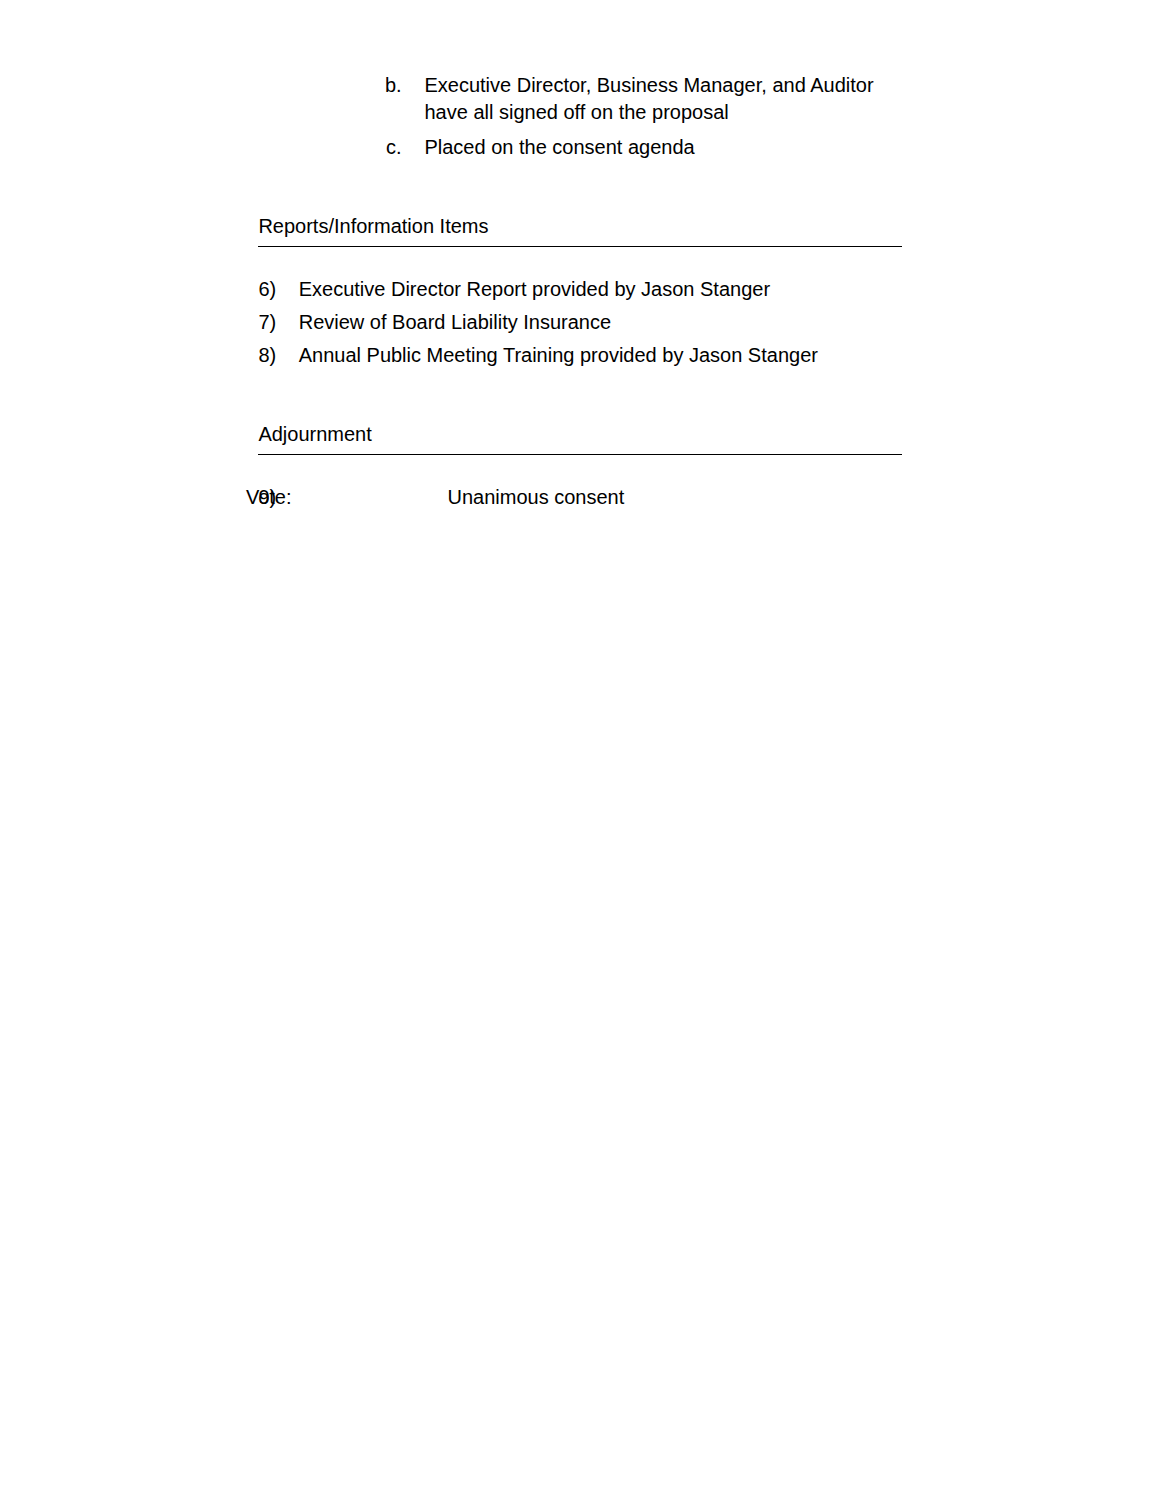Executive Director, Business Manager, and Auditor have all signed off on the proposal
Placed on the consent agenda
Reports/Information Items
6) Executive Director Report provided by Jason Stanger
7) Review of Board Liability Insurance
8) Annual Public Meeting Training provided by Jason Stanger
Adjournment
9) Vote: Unanimous consent